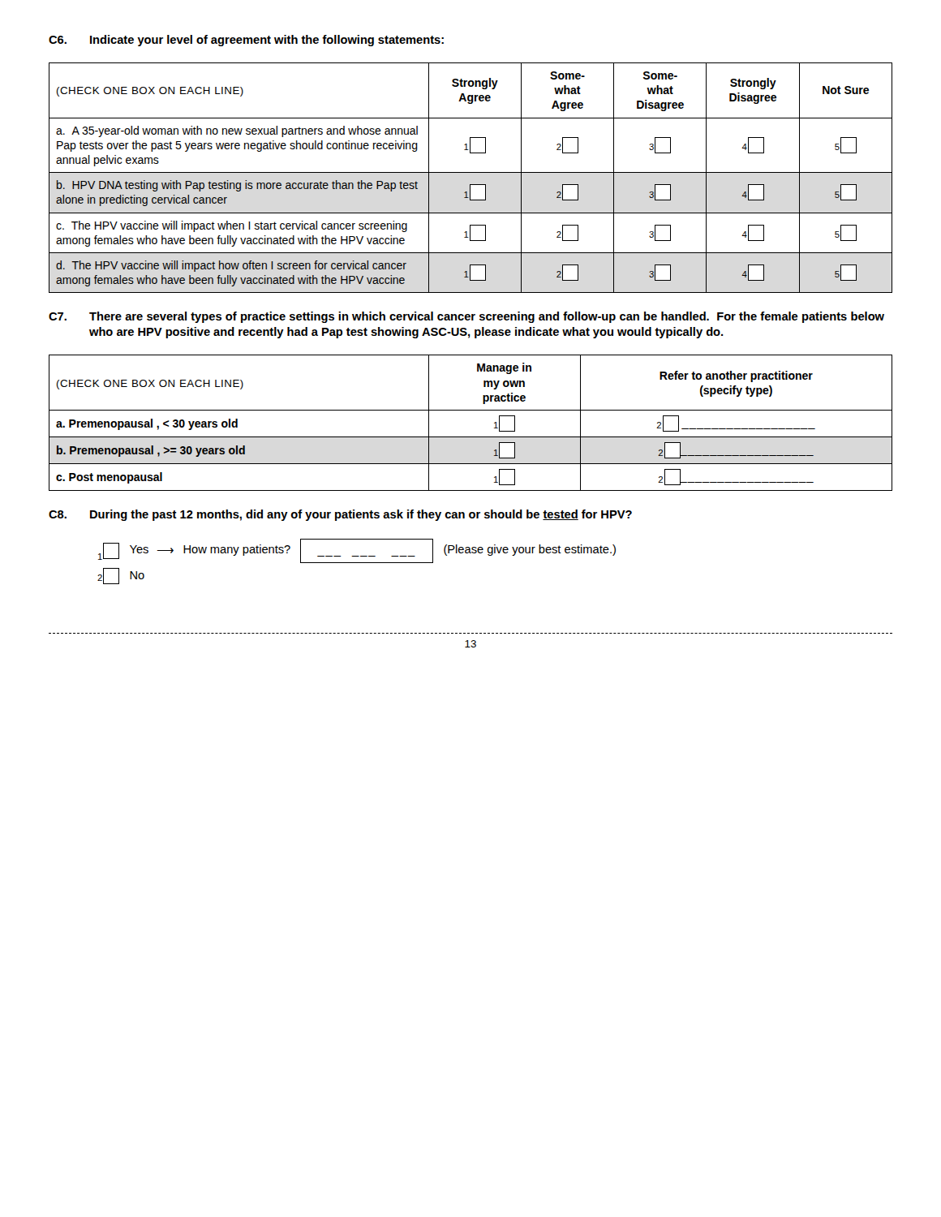C6. Indicate your level of agreement with the following statements:
| (CHECK ONE BOX ON EACH LINE) | Strongly Agree | Some- what Agree | Some- what Disagree | Strongly Disagree | Not Sure |
| --- | --- | --- | --- | --- | --- |
| a. A 35-year-old woman with no new sexual partners and whose annual Pap tests over the past 5 years were negative should continue receiving annual pelvic exams | 1 | 2 | 3 | 4 | 5 |
| b. HPV DNA testing with Pap testing is more accurate than the Pap test alone in predicting cervical cancer | 1 | 2 | 3 | 4 | 5 |
| c. The HPV vaccine will impact when I start cervical cancer screening among females who have been fully vaccinated with the HPV vaccine | 1 | 2 | 3 | 4 | 5 |
| d. The HPV vaccine will impact how often I screen for cervical cancer among females who have been fully vaccinated with the HPV vaccine | 1 | 2 | 3 | 4 | 5 |
C7. There are several types of practice settings in which cervical cancer screening and follow-up can be handled. For the female patients below who are HPV positive and recently had a Pap test showing ASC-US, please indicate what you would typically do.
| (CHECK ONE BOX ON EACH LINE) | Manage in my own practice | Refer to another practitioner (specify type) |
| --- | --- | --- |
| a. Premenopausal , < 30 years old | 1 | 2 __________________ |
| b. Premenopausal , >= 30 years old | 1 | 2 __________________ |
| c. Post menopausal | 1 | 2 __________________ |
C8. During the past 12 months, did any of your patients ask if they can or should be tested for HPV?
1 Yes⟶How many patients? ___ ___ ___ (Please give your best estimate.)
2 No
13